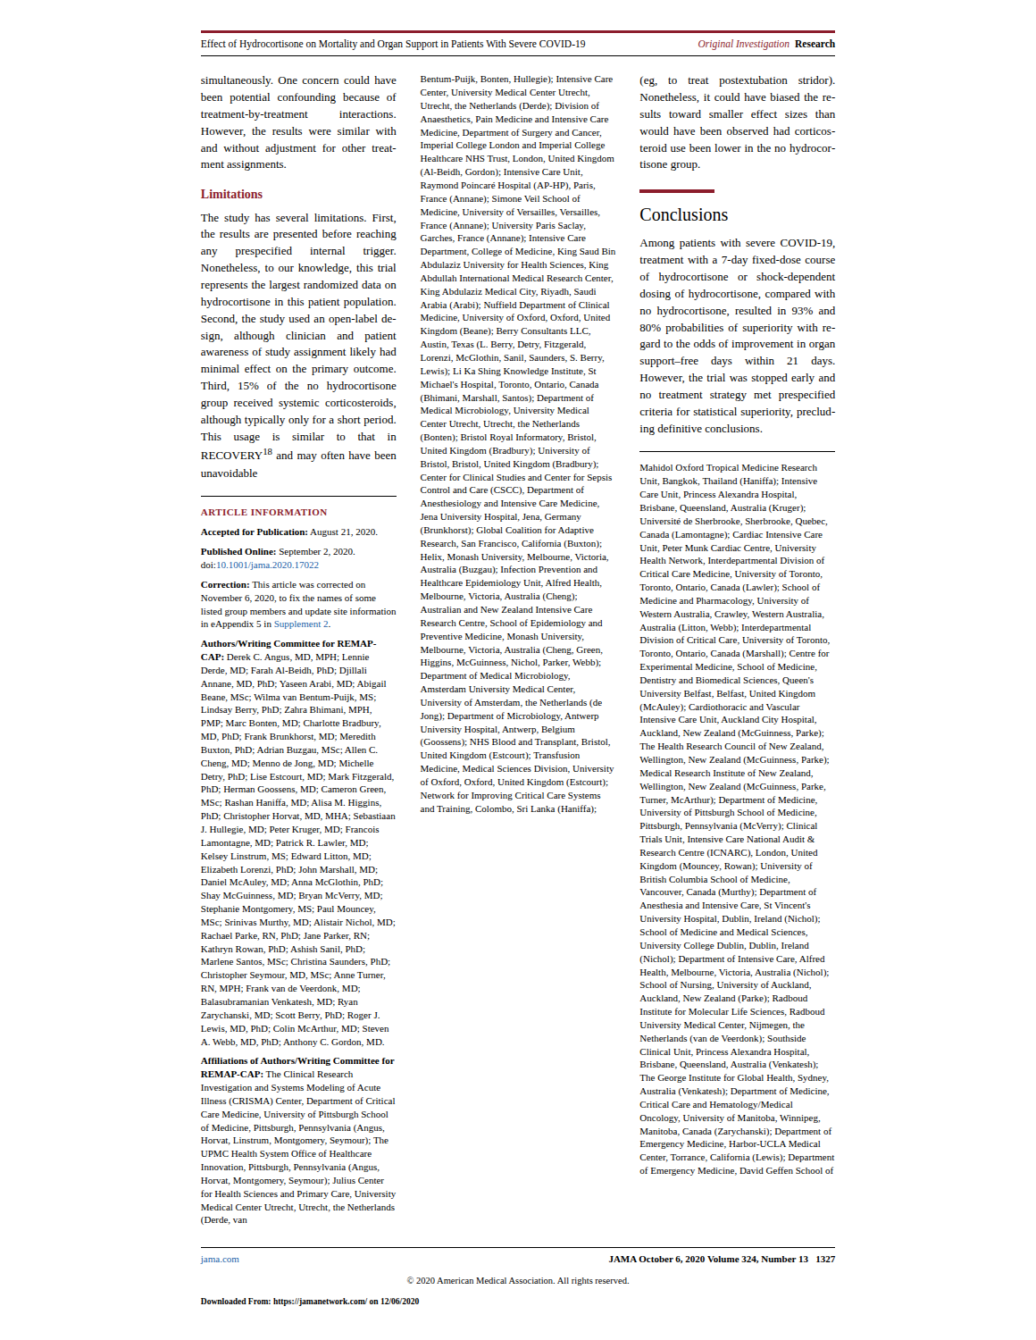Effect of Hydrocortisone on Mortality and Organ Support in Patients With Severe COVID-19
Original Investigation Research
simultaneously. One concern could have been potential confounding because of treatment-by-treatment interactions. However, the results were similar with and without adjustment for other treatment assignments.
Limitations
The study has several limitations. First, the results are presented before reaching any prespecified internal trigger. Nonetheless, to our knowledge, this trial represents the largest randomized data on hydrocortisone in this patient population. Second, the study used an open-label design, although clinician and patient awareness of study assignment likely had minimal effect on the primary outcome. Third, 15% of the no hydrocortisone group received systemic corticosteroids, although typically only for a short period. This usage is similar to that in RECOVERY18 and may often have been unavoidable
ARTICLE INFORMATION
Accepted for Publication: August 21, 2020.
Published Online: September 2, 2020.
doi:10.1001/jama.2020.17022
Correction: This article was corrected on November 6, 2020, to fix the names of some listed group members and update site information in eAppendix 5 in Supplement 2.
Authors/Writing Committee for REMAP-CAP: Derek C. Angus, MD, MPH; Lennie Derde, MD; Farah Al-Beidh, PhD; Djillali Annane, MD, PhD; Yaseen Arabi, MD; Abigail Beane, MSc; Wilma van Bentum-Puijk, MS; Lindsay Berry, PhD; Zahra Bhimani, MPH, PMP; Marc Bonten, MD; Charlotte Bradbury, MD, PhD; Frank Brunkhorst, MD; Meredith Buxton, PhD; Adrian Buzgau, MSc; Allen C. Cheng, MD; Menno de Jong, MD; Michelle Detry, PhD; Lise Estcourt, MD; Mark Fitzgerald, PhD; Herman Goossens, MD; Cameron Green, MSc; Rashan Haniffa, MD; Alisa M. Higgins, PhD; Christopher Horvat, MD, MHA; Sebastiaan J. Hullegie, MD; Peter Kruger, MD; Francois Lamontagne, MD; Patrick R. Lawler, MD; Kelsey Linstrum, MS; Edward Litton, MD; Elizabeth Lorenzi, PhD; John Marshall, MD; Daniel McAuley, MD; Anna McGlothin, PhD; Shay McGuinness, MD; Bryan McVerry, MD; Stephanie Montgomery, MS; Paul Mouncey, MSc; Srinivas Murthy, MD; Alistair Nichol, MD; Rachael Parke, RN, PhD; Jane Parker, RN; Kathryn Rowan, PhD; Ashish Sanil, PhD; Marlene Santos, MSc; Christina Saunders, PhD; Christopher Seymour, MD, MSc; Anne Turner, RN, MPH; Frank van de Veerdonk, MD; Balasubramanian Venkatesh, MD; Ryan Zarychanski, MD; Scott Berry, PhD; Roger J. Lewis, MD, PhD; Colin McArthur, MD; Steven A. Webb, MD, PhD; Anthony C. Gordon, MD.
Affiliations of Authors/Writing Committee for REMAP-CAP: The Clinical Research Investigation and Systems Modeling of Acute Illness (CRISMA) Center, Department of Critical Care Medicine, University of Pittsburgh School of Medicine, Pittsburgh, Pennsylvania (Angus, Horvat, Linstrum, Montgomery, Seymour); The UPMC Health System Office of Healthcare Innovation, Pittsburgh, Pennsylvania (Angus, Horvat, Montgomery, Seymour); Julius Center for Health Sciences and Primary Care, University Medical Center Utrecht, Utrecht, the Netherlands (Derde, van
Bentum-Puijk, Bonten, Hullegie); Intensive Care Center, University Medical Center Utrecht, Utrecht, the Netherlands (Derde); Division of Anaesthetics, Pain Medicine and Intensive Care Medicine, Department of Surgery and Cancer, Imperial College London and Imperial College Healthcare NHS Trust, London, United Kingdom (Al-Beidh, Gordon); Intensive Care Unit, Raymond Poincaré Hospital (AP-HP), Paris, France (Annane); Simone Veil School of Medicine, University of Versailles, Versailles, France (Annane); University Paris Saclay, Garches, France (Annane); Intensive Care Department, College of Medicine, King Saud Bin Abdulaziz University for Health Sciences, King Abdullah International Medical Research Center, King Abdulaziz Medical City, Riyadh, Saudi Arabia (Arabi); Nuffield Department of Clinical Medicine, University of Oxford, Oxford, United Kingdom (Beane); Berry Consultants LLC, Austin, Texas (L. Berry, Detry, Fitzgerald, Lorenzi, McGlothin, Sanil, Saunders, S. Berry, Lewis); Li Ka Shing Knowledge Institute, St Michael's Hospital, Toronto, Ontario, Canada (Bhimani, Marshall, Santos); Department of Medical Microbiology, University Medical Center Utrecht, Utrecht, the Netherlands (Bonten); Bristol Royal Informatory, Bristol, United Kingdom (Bradbury); University of Bristol, Bristol, United Kingdom (Bradbury); Center for Clinical Studies and Center for Sepsis Control and Care (CSCC), Department of Anesthesiology and Intensive Care Medicine, Jena University Hospital, Jena, Germany (Brunkhorst); Global Coalition for Adaptive Research, San Francisco, California (Buxton); Helix, Monash University, Melbourne, Victoria, Australia (Buzgau); Infection Prevention and Healthcare Epidemiology Unit, Alfred Health, Melbourne, Victoria, Australia (Cheng); Australian and New Zealand Intensive Care Research Centre, School of Epidemiology and Preventive Medicine, Monash University, Melbourne, Victoria, Australia (Cheng, Green, Higgins, McGuinness, Nichol, Parker, Webb); Department of Medical Microbiology, Amsterdam University Medical Center, University of Amsterdam, the Netherlands (de Jong); Department of Microbiology, Antwerp University Hospital, Antwerp, Belgium (Goossens); NHS Blood and Transplant, Bristol, United Kingdom (Estcourt); Transfusion Medicine, Medical Sciences Division, University of Oxford, Oxford, United Kingdom (Estcourt); Network for Improving Critical Care Systems and Training, Colombo, Sri Lanka (Haniffa);
(eg, to treat postextubation stridor). Nonetheless, it could have biased the results toward smaller effect sizes than would have been observed had corticosteroid use been lower in the no hydrocortisone group.
Conclusions
Among patients with severe COVID-19, treatment with a 7-day fixed-dose course of hydrocortisone or shock-dependent dosing of hydrocortisone, compared with no hydrocortisone, resulted in 93% and 80% probabilities of superiority with regard to the odds of improvement in organ support–free days within 21 days. However, the trial was stopped early and no treatment strategy met prespecified criteria for statistical superiority, precluding definitive conclusions.
Mahidol Oxford Tropical Medicine Research Unit, Bangkok, Thailand (Haniffa); Intensive Care Unit, Princess Alexandra Hospital, Brisbane, Queensland, Australia (Kruger); Université de Sherbrooke, Sherbrooke, Quebec, Canada (Lamontagne); Cardiac Intensive Care Unit, Peter Munk Cardiac Centre, University Health Network, Interdepartmental Division of Critical Care Medicine, University of Toronto, Toronto, Ontario, Canada (Lawler); School of Medicine and Pharmacology, University of Western Australia, Crawley, Western Australia, Australia (Litton, Webb); Interdepartmental Division of Critical Care, University of Toronto, Toronto, Ontario, Canada (Marshall); Centre for Experimental Medicine, School of Medicine, Dentistry and Biomedical Sciences, Queen's University Belfast, Belfast, United Kingdom (McAuley); Cardiothoracic and Vascular Intensive Care Unit, Auckland City Hospital, Auckland, New Zealand (McGuinness, Parke); The Health Research Council of New Zealand, Wellington, New Zealand (McGuinness, Parke); Medical Research Institute of New Zealand, Wellington, New Zealand (McGuinness, Parke, Turner, McArthur); Department of Medicine, University of Pittsburgh School of Medicine, Pittsburgh, Pennsylvania (McVerry); Clinical Trials Unit, Intensive Care National Audit & Research Centre (ICNARC), London, United Kingdom (Mouncey, Rowan); University of British Columbia School of Medicine, Vancouver, Canada (Murthy); Department of Anesthesia and Intensive Care, St Vincent's University Hospital, Dublin, Ireland (Nichol); School of Medicine and Medical Sciences, University College Dublin, Dublin, Ireland (Nichol); Department of Intensive Care, Alfred Health, Melbourne, Victoria, Australia (Nichol); School of Nursing, University of Auckland, Auckland, New Zealand (Parke); Radboud Institute for Molecular Life Sciences, Radboud University Medical Center, Nijmegen, the Netherlands (van de Veerdonk); Southside Clinical Unit, Princess Alexandra Hospital, Brisbane, Queensland, Australia (Venkatesh); The George Institute for Global Health, Sydney, Australia (Venkatesh); Department of Medicine, Critical Care and Hematology/Medical Oncology, University of Manitoba, Winnipeg, Manitoba, Canada (Zarychanski); Department of Emergency Medicine, Harbor-UCLA Medical Center, Torrance, California (Lewis); Department of Emergency Medicine, David Geffen School of
jama.com
JAMA October 6, 2020 Volume 324, Number 13 1327
© 2020 American Medical Association. All rights reserved.
Downloaded From: https://jamanetwork.com/ on 12/06/2020